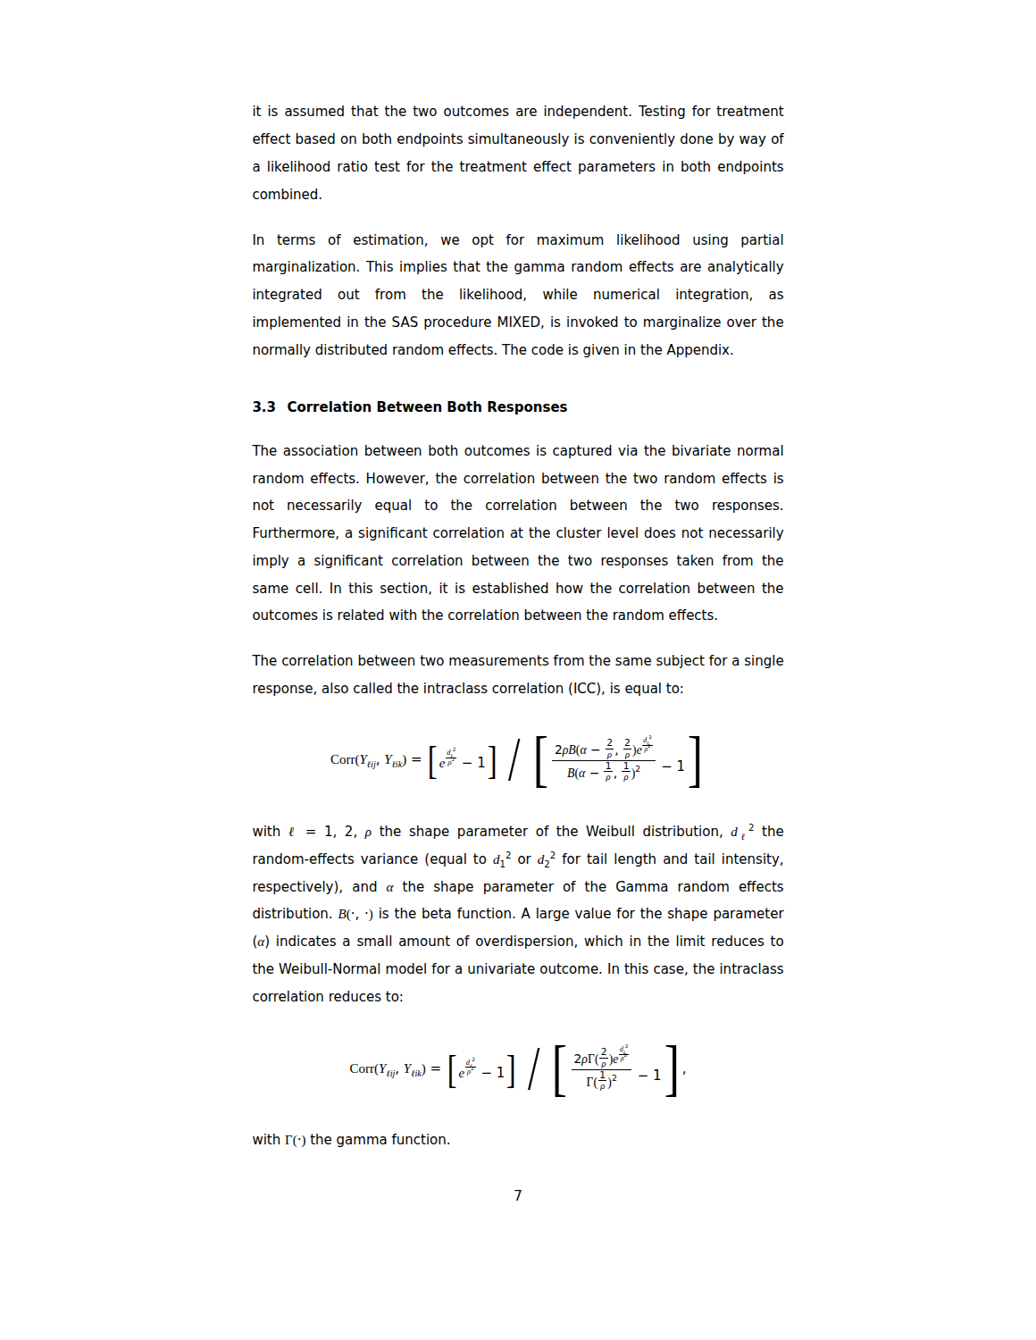it is assumed that the two outcomes are independent. Testing for treatment effect based on both endpoints simultaneously is conveniently done by way of a likelihood ratio test for the treatment effect parameters in both endpoints combined.
In terms of estimation, we opt for maximum likelihood using partial marginalization. This implies that the gamma random effects are analytically integrated out from the likelihood, while numerical integration, as implemented in the SAS procedure MIXED, is invoked to marginalize over the normally distributed random effects. The code is given in the Appendix.
3.3 Correlation Between Both Responses
The association between both outcomes is captured via the bivariate normal random effects. However, the correlation between the two random effects is not necessarily equal to the correlation between the two responses. Furthermore, a significant correlation at the cluster level does not necessarily imply a significant correlation between the two responses taken from the same cell. In this section, it is established how the correlation between the outcomes is related with the correlation between the random effects.
The correlation between two measurements from the same subject for a single response, also called the intraclass correlation (ICC), is equal to:
Corr(Yℓij, Yℓik) = [edℓ2 ρ2 − 1] / [ 2ρB(α − 2 ρ, 2 ρ) edℓ2 ρ2 B(α − 1 ρ, 1 ρ)2 − 1 ]
with ℓ = 1, 2, ρ the shape parameter of the Weibull distribution, dℓ2 the random-effects variance (equal to d12 or d22 for tail length and tail intensity, respectively), and α the shape parameter of the Gamma random effects distribution. B(·, ·) is the beta function. A large value for the shape parameter (α) indicates a small amount of overdispersion, which in the limit reduces to the Weibull-Normal model for a univariate outcome. In this case, the intraclass correlation reduces to:
Corr(Yℓij, Yℓik) = [edℓ2 ρ2 − 1] / [ 2ρΓ(2 ρ) edℓ2 ρ2 Γ(1 ρ)2 − 1 ],
with Γ(·) the gamma function.
7